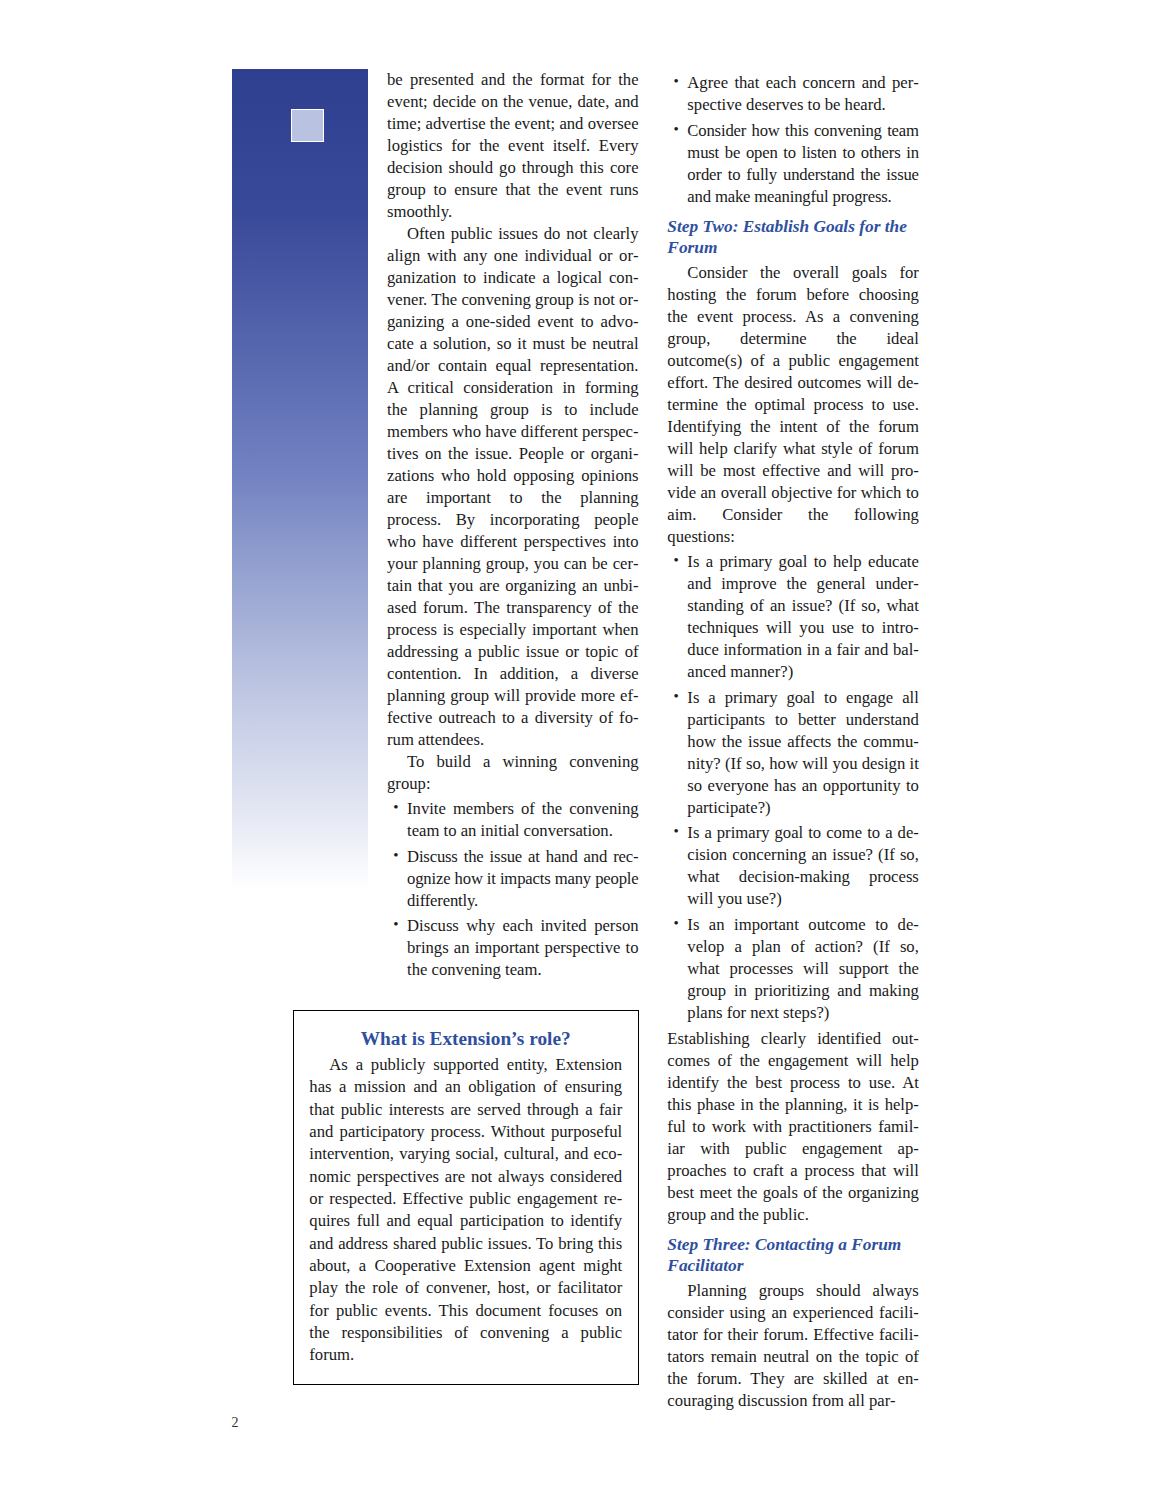be presented and the format for the event; decide on the venue, date, and time; advertise the event; and oversee logistics for the event itself. Every decision should go through this core group to ensure that the event runs smoothly.
Often public issues do not clearly align with any one individual or organization to indicate a logical convener. The convening group is not organizing a one-sided event to advocate a solution, so it must be neutral and/or contain equal representation. A critical consideration in forming the planning group is to include members who have different perspectives on the issue. People or organizations who hold opposing opinions are important to the planning process. By incorporating people who have different perspectives into your planning group, you can be certain that you are organizing an unbiased forum. The transparency of the process is especially important when addressing a public issue or topic of contention. In addition, a diverse planning group will provide more effective outreach to a diversity of forum attendees.
To build a winning convening group:
Invite members of the convening team to an initial conversation.
Discuss the issue at hand and recognize how it impacts many people differently.
Discuss why each invited person brings an important perspective to the convening team.
What is Extension’s role?
As a publicly supported entity, Extension has a mission and an obligation of ensuring that public interests are served through a fair and participatory process. Without purposeful intervention, varying social, cultural, and economic perspectives are not always considered or respected. Effective public engagement requires full and equal participation to identify and address shared public issues. To bring this about, a Cooperative Extension agent might play the role of convener, host, or facilitator for public events. This document focuses on the responsibilities of convening a public forum.
Agree that each concern and perspective deserves to be heard.
Consider how this convening team must be open to listen to others in order to fully understand the issue and make meaningful progress.
Step Two: Establish Goals for the Forum
Consider the overall goals for hosting the forum before choosing the event process. As a convening group, determine the ideal outcome(s) of a public engagement effort. The desired outcomes will determine the optimal process to use. Identifying the intent of the forum will help clarify what style of forum will be most effective and will provide an overall objective for which to aim. Consider the following questions:
Is a primary goal to help educate and improve the general understanding of an issue? (If so, what techniques will you use to introduce information in a fair and balanced manner?)
Is a primary goal to engage all participants to better understand how the issue affects the community? (If so, how will you design it so everyone has an opportunity to participate?)
Is a primary goal to come to a decision concerning an issue? (If so, what decision-making process will you use?)
Is an important outcome to develop a plan of action? (If so, what processes will support the group in prioritizing and making plans for next steps?)
Establishing clearly identified outcomes of the engagement will help identify the best process to use. At this phase in the planning, it is helpful to work with practitioners familiar with public engagement approaches to craft a process that will best meet the goals of the organizing group and the public.
Step Three: Contacting a Forum Facilitator
Planning groups should always consider using an experienced facilitator for their forum. Effective facilitators remain neutral on the topic of the forum. They are skilled at encouraging discussion from all par-
2